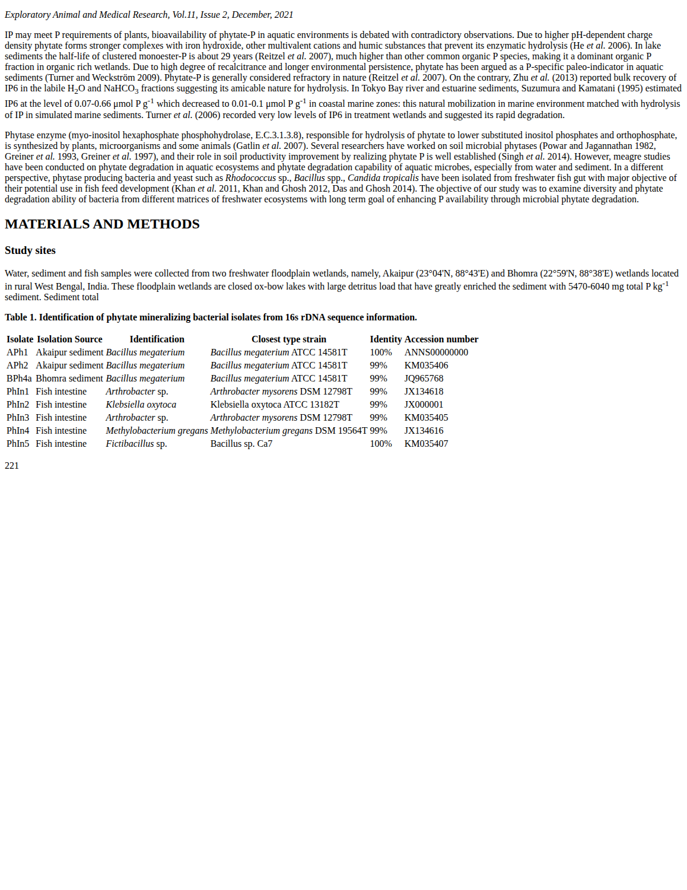Exploratory Animal and Medical Research, Vol.11, Issue 2, December, 2021
IP may meet P requirements of plants, bioavailability of phytate-P in aquatic environments is debated with contradictory observations. Due to higher pH-dependent charge density phytate forms stronger complexes with iron hydroxide, other multivalent cations and humic substances that prevent its enzymatic hydrolysis (He et al. 2006). In lake sediments the half-life of clustered monoester-P is about 29 years (Reitzel et al. 2007), much higher than other common organic P species, making it a dominant organic P fraction in organic rich wetlands. Due to high degree of recalcitrance and longer environmental persistence, phytate has been argued as a P-specific paleo-indicator in aquatic sediments (Turner and Weckström 2009). Phytate-P is generally considered refractory in nature (Reitzel et al. 2007). On the contrary, Zhu et al. (2013) reported bulk recovery of IP6 in the labile H2O and NaHCO3 fractions suggesting its amicable nature for hydrolysis. In Tokyo Bay river and estuarine sediments, Suzumura and Kamatani (1995) estimated IP6 at the level of 0.07-0.66 μmol P g-1 which decreased to 0.01-0.1 μmol P g-1 in coastal marine zones: this natural mobilization in marine environment matched with hydrolysis of IP in simulated marine sediments. Turner et al. (2006) recorded very low levels of IP6 in treatment wetlands and suggested its rapid degradation.
Phytase enzyme (myo-inositol hexaphosphate phosphohydrolase, E.C.3.1.3.8), responsible for hydrolysis of phytate to lower substituted inositol phosphates and orthophosphate, is synthesized by plants, microorganisms and some animals (Gatlin et al. 2007). Several researchers have worked on soil microbial phytases (Powar and Jagannathan 1982, Greiner et al. 1993, Greiner et al. 1997), and their role in soil productivity improvement by realizing phytate P is well established (Singh et al. 2014). However, meagre studies have been conducted on phytate degradation in aquatic ecosystems and phytate degradation capability of aquatic microbes, especially from water and sediment. In a different perspective, phytase producing bacteria and yeast such as Rhodococcus sp., Bacillus spp., Candida tropicalis have been isolated from freshwater fish gut with major objective of their potential use in fish feed development (Khan et al. 2011, Khan and Ghosh 2012, Das and Ghosh 2014). The objective of our study was to examine diversity and phytate degradation ability of bacteria from different matrices of freshwater ecosystems with long term goal of enhancing P availability through microbial phytate degradation.
MATERIALS AND METHODS
Study sites
Water, sediment and fish samples were collected from two freshwater floodplain wetlands, namely, Akaipur (23°04'N, 88°43'E) and Bhomra (22°59'N, 88°38'E) wetlands located in rural West Bengal, India. These floodplain wetlands are closed ox-bow lakes with large detritus load that have greatly enriched the sediment with 5470-6040 mg total P kg-1 sediment. Sediment total
Table 1. Identification of phytate mineralizing bacterial isolates from 16s rDNA sequence information.
| Isolate | Isolation Source | Identification | Closest type strain | Identity | Accession number |
| --- | --- | --- | --- | --- | --- |
| APh1 | Akaipur sediment | Bacillus megaterium | Bacillus megaterium ATCC 14581T | 100% | ANNS00000000 |
| APh2 | Akaipur sediment | Bacillus megaterium | Bacillus megaterium ATCC 14581T | 99% | KM035406 |
| BPh4a | Bhomra sediment | Bacillus megaterium | Bacillus megaterium ATCC 14581T | 99% | JQ965768 |
| PhIn1 | Fish intestine | Arthrobacter sp. | Arthrobacter mysorens DSM 12798T | 99% | JX134618 |
| PhIn2 | Fish intestine | Klebsiella oxytoca | Klebsiella oxytoca ATCC 13182T | 99% | JX000001 |
| PhIn3 | Fish intestine | Arthrobacter sp. | Arthrobacter mysorens DSM 12798T | 99% | KM035405 |
| PhIn4 | Fish intestine | Methylobacterium gregans | Methylobacterium gregans DSM 19564T | 99% | JX134616 |
| PhIn5 | Fish intestine | Fictibacillus sp. | Bacillus sp. Ca7 | 100% | KM035407 |
221